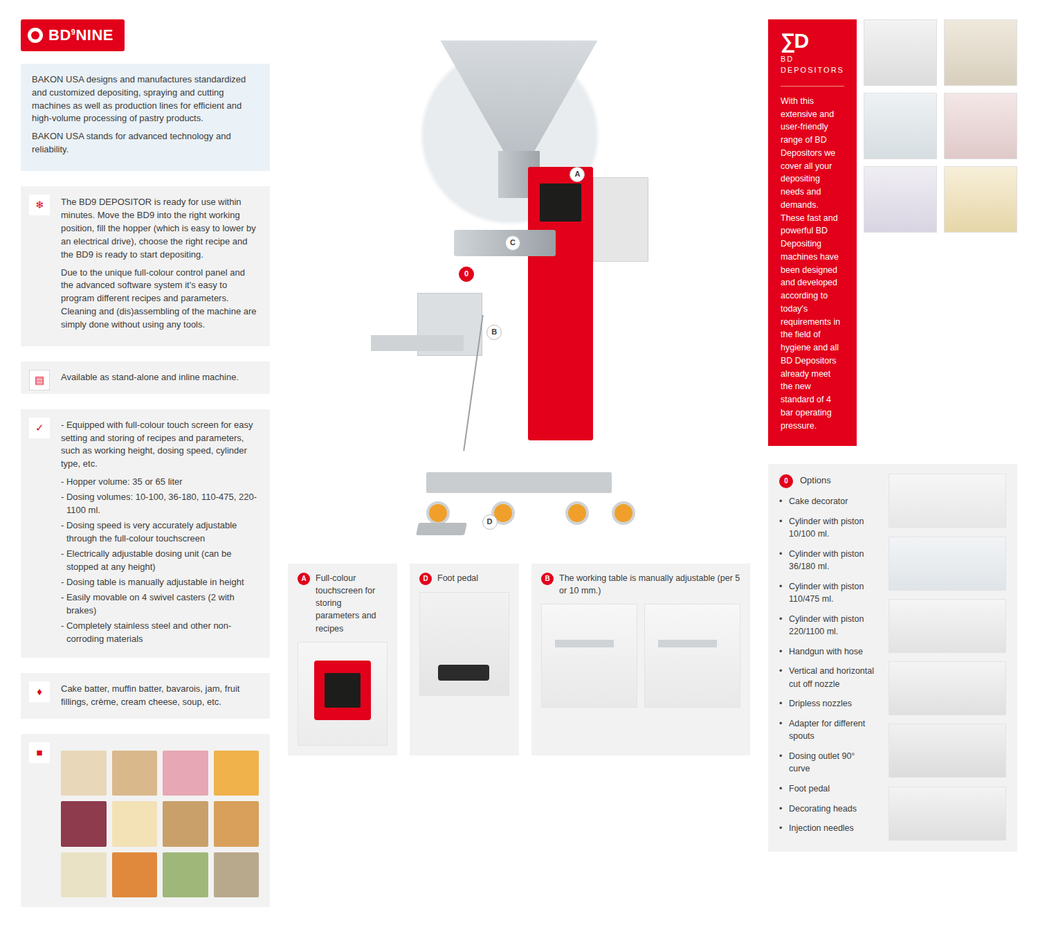BD9NINE
BAKON USA designs and manufactures standardized and customized depositing, spraying and cutting machines as well as production lines for efficient and high-volume processing of pastry products.
BAKON USA stands for advanced technology and reliability.
❄
The BD9 DEPOSITOR is ready for use within minutes. Move the BD9 into the right working position, fill the hopper (which is easy to lower by an electrical drive), choose the right recipe and the BD9 is ready to start depositing.
Due to the unique full-colour control panel and the advanced software system it's easy to program different recipes and parameters. Cleaning and (dis)assembling of the machine are simply done without using any tools.
▤
Available as stand-alone and inline machine.
✓
- Equipped with full-colour touch screen for easy setting and storing of recipes and parameters, such as working height, dosing speed, cylinder type, etc.
- Hopper volume: 35 or 65 liter
- Dosing volumes: 10-100, 36-180, 110-475, 220-1100 ml.
- Dosing speed is very accurately adjustable through the full-colour touchscreen
- Electrically adjustable dosing unit (can be stopped at any height)
- Dosing table is manually adjustable in height
- Easily movable on 4 swivel casters (2 with brakes)
- Completely stainless steel and other non-corroding materials
♦
Cake batter, muffin batter, bavarois, jam, fruit fillings, crème, cream cheese, soup, etc.
■
BAKONUSA A B C D 0
AFull-colour touchscreen for storing parameters and recipes
DFoot pedal
BThe working table is manually adjustable (per 5 or 10 mm.)
∑D
BD DEPOSITORS
With this extensive and user-friendly range of BD Depositors we cover all your depositing needs and demands. These fast and powerful BD Depositing machines have been designed and developed according to today's requirements in the field of hygiene and all BD Depositors already meet the new standard of 4 bar operating pressure.
0 Options
Cake decorator
Cylinder with piston 10/100 ml.
Cylinder with piston 36/180 ml.
Cylinder with piston 110/475 ml.
Cylinder with piston 220/1100 ml.
Handgun with hose
Vertical and horizontal cut off nozzle
Dripless nozzles
Adapter for different spouts
Dosing outlet 90° curve
Foot pedal
Decorating heads
Injection needles